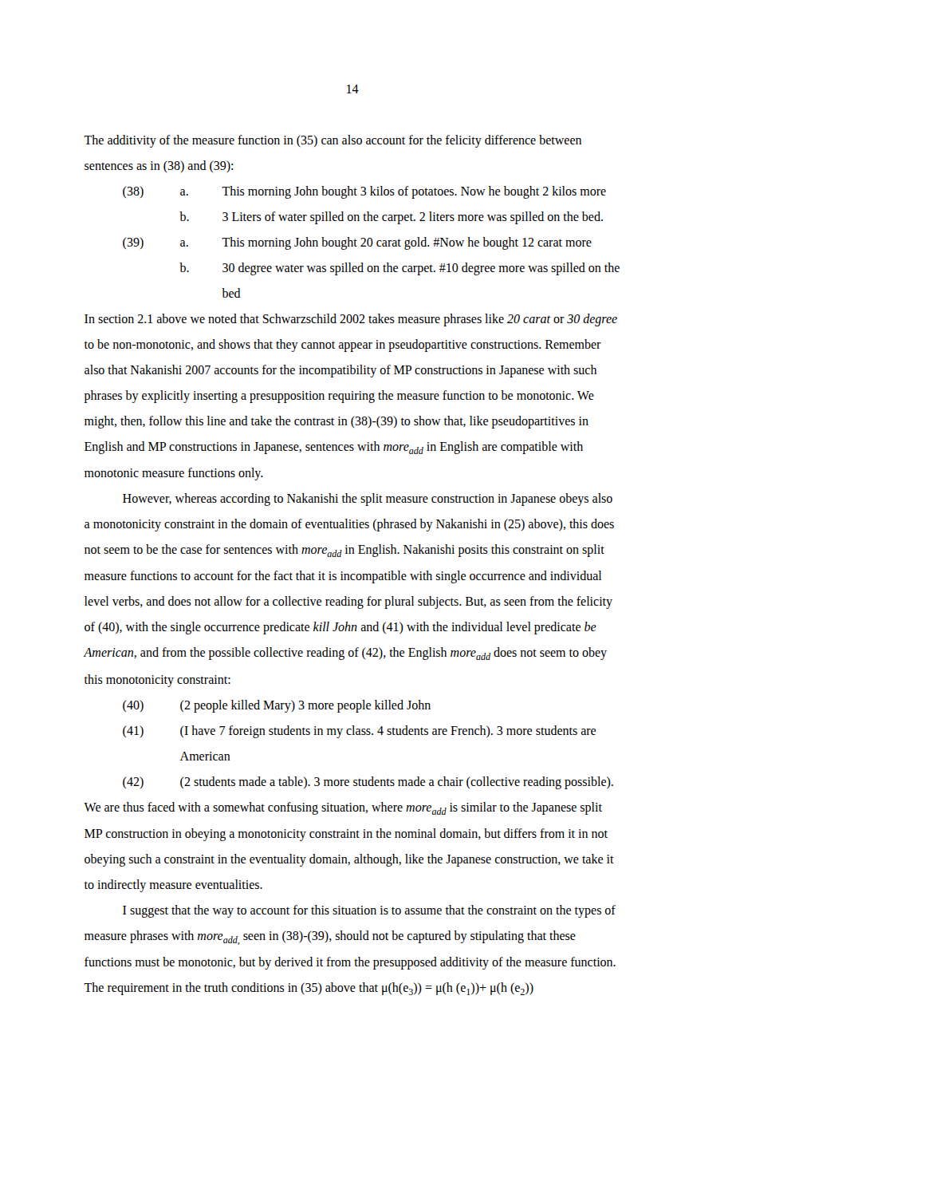14
The additivity of the measure function in (35) can also account for the felicity difference between sentences as in (38) and (39):
| (38) | a. | This morning John bought 3 kilos of potatoes. Now he bought 2 kilos more |
| | b. | 3 Liters of water spilled on the carpet. 2 liters more was spilled on the bed. |
| (39) | a. | This morning John bought 20 carat gold. #Now he bought 12 carat more |
| | b. | 30 degree water was spilled on the carpet. #10 degree more was spilled on the bed |
In section 2.1 above we noted that Schwarzschild 2002 takes measure phrases like 20 carat or 30 degree to be non-monotonic, and shows that they cannot appear in pseudopartitive constructions. Remember also that Nakanishi 2007 accounts for the incompatibility of MP constructions in Japanese with such phrases by explicitly inserting a presupposition requiring the measure function to be monotonic. We might, then, follow this line and take the contrast in (38)-(39) to show that, like pseudopartitives in English and MP constructions in Japanese, sentences with moreadd in English are compatible with monotonic measure functions only.
However, whereas according to Nakanishi the split measure construction in Japanese obeys also a monotonicity constraint in the domain of eventualities (phrased by Nakanishi in (25) above), this does not seem to be the case for sentences with moreadd in English. Nakanishi posits this constraint on split measure functions to account for the fact that it is incompatible with single occurrence and individual level verbs, and does not allow for a collective reading for plural subjects. But, as seen from the felicity of (40), with the single occurrence predicate kill John and (41) with the individual level predicate be American, and from the possible collective reading of (42), the English moreadd does not seem to obey this monotonicity constraint:
| (40) | (2 people killed Mary) 3 more people killed John |
| (41) | (I have 7 foreign students in my class. 4 students are French). 3 more students are American |
| (42) | (2 students made a table). 3 more students made a chair (collective reading possible). |
We are thus faced with a somewhat confusing situation, where moreadd is similar to the Japanese split MP construction in obeying a monotonicity constraint in the nominal domain, but differs from it in not obeying such a constraint in the eventuality domain, although, like the Japanese construction, we take it to indirectly measure eventualities.
I suggest that the way to account for this situation is to assume that the constraint on the types of measure phrases with moreadd, seen in (38)-(39), should not be captured by stipulating that these functions must be monotonic, but by derived it from the presupposed additivity of the measure function. The requirement in the truth conditions in (35) above that μ(h(e3)) = μ(h (e1))+ μ(h (e2))